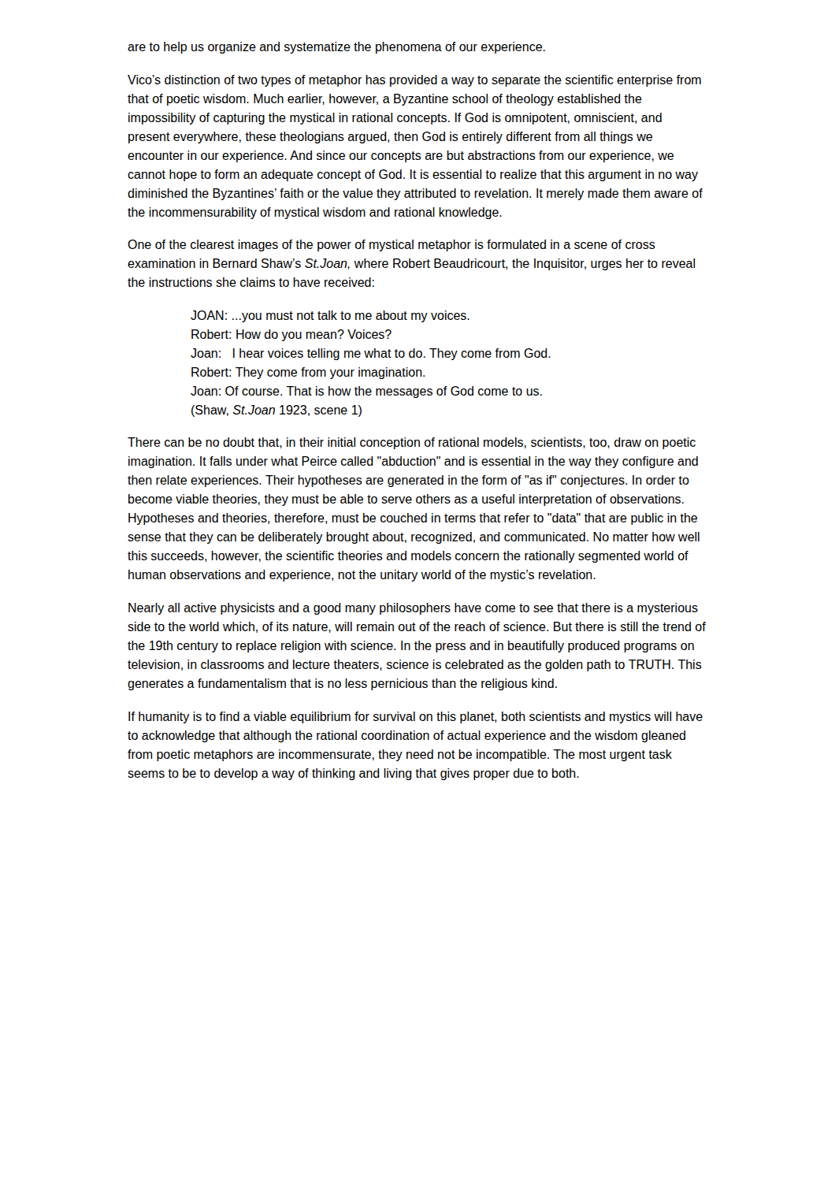are to help us organize and systematize the phenomena of our experience.
Vico’s distinction of two types of metaphor has provided a way to separate the scientific enterprise from that of poetic wisdom. Much earlier, however, a Byzantine school of theology established the impossibility of capturing the mystical in rational concepts. If God is omnipotent, omniscient, and present everywhere, these theologians argued, then God is entirely different from all things we encounter in our experience. And since our concepts are but abstractions from our experience, we cannot hope to form an adequate concept of God. It is essential to realize that this argument in no way diminished the Byzantines’ faith or the value they attributed to revelation. It merely made them aware of the incommensurability of mystical wisdom and rational knowledge.
One of the clearest images of the power of mystical metaphor is formulated in a scene of cross examination in Bernard Shaw’s St.Joan, where Robert Beaudricourt, the Inquisitor, urges her to reveal the instructions she claims to have received:
JOAN: ...you must not talk to me about my voices.
Robert: How do you mean? Voices?
Joan: I hear voices telling me what to do. They come from God.
Robert: They come from your imagination.
Joan: Of course. That is how the messages of God come to us.
(Shaw, St.Joan 1923, scene 1)
There can be no doubt that, in their initial conception of rational models, scientists, too, draw on poetic imagination. It falls under what Peirce called "abduction" and is essential in the way they configure and then relate experiences. Their hypotheses are generated in the form of "as if" conjectures. In order to become viable theories, they must be able to serve others as a useful interpretation of observations. Hypotheses and theories, therefore, must be couched in terms that refer to "data" that are public in the sense that they can be deliberately brought about, recognized, and communicated. No matter how well this succeeds, however, the scientific theories and models concern the rationally segmented world of human observations and experience, not the unitary world of the mystic’s revelation.
Nearly all active physicists and a good many philosophers have come to see that there is a mysterious side to the world which, of its nature, will remain out of the reach of science. But there is still the trend of the 19th century to replace religion with science. In the press and in beautifully produced programs on television, in classrooms and lecture theaters, science is celebrated as the golden path to TRUTH. This generates a fundamentalism that is no less pernicious than the religious kind.
If humanity is to find a viable equilibrium for survival on this planet, both scientists and mystics will have to acknowledge that although the rational coordination of actual experience and the wisdom gleaned from poetic metaphors are incommensurate, they need not be incompatible. The most urgent task seems to be to develop a way of thinking and living that gives proper due to both.